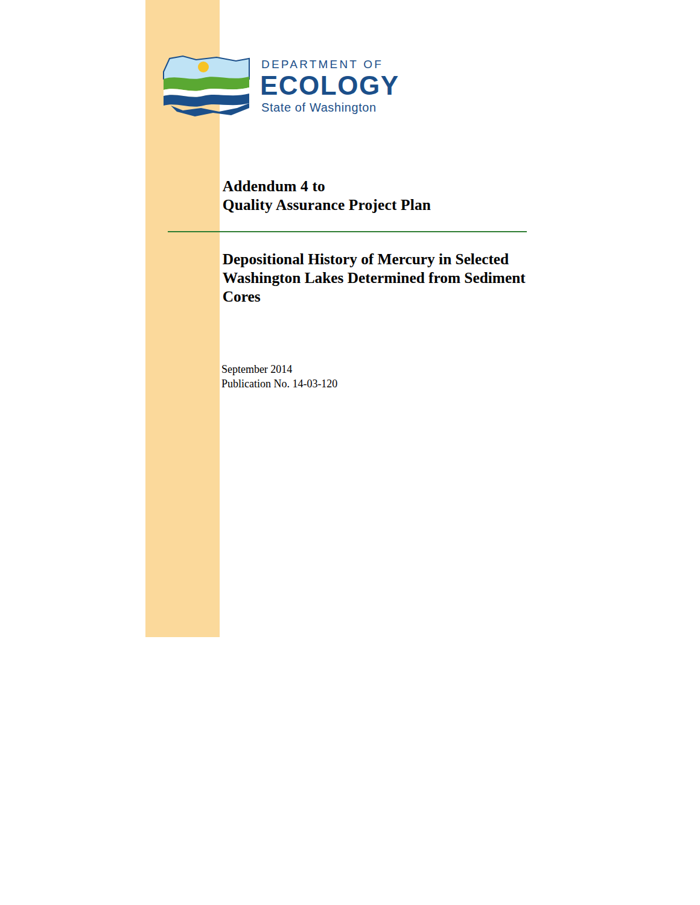DEPARTMENT OF ECOLOGY State of Washington
Addendum 4 to
Quality Assurance Project Plan
Depositional History of Mercury in Selected Washington Lakes Determined from Sediment Cores
September 2014
Publication No. 14-03-120